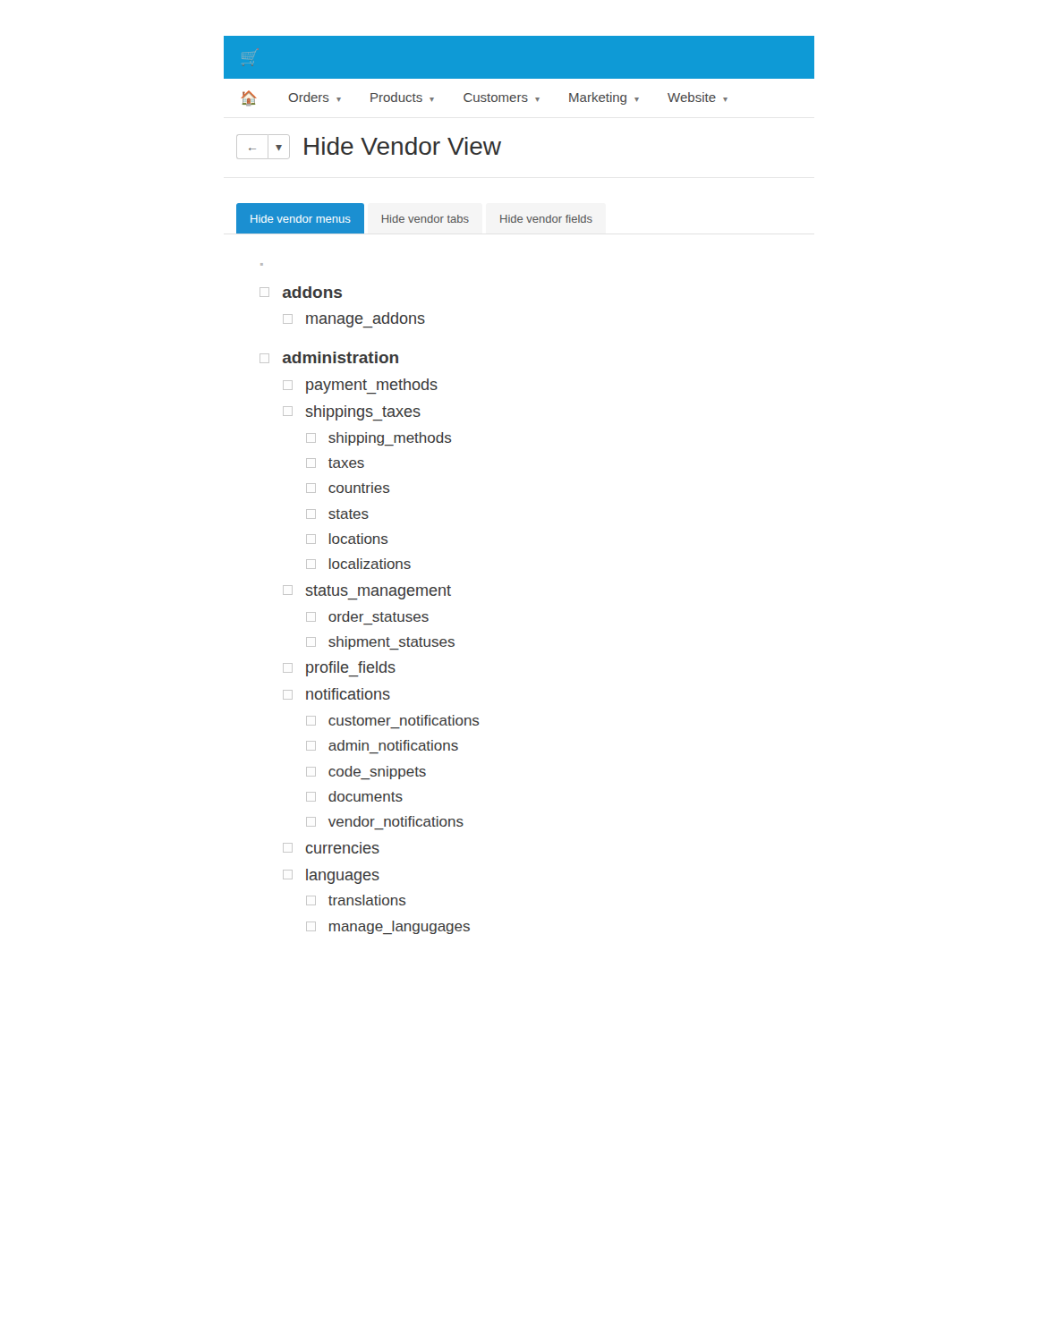🛒
🏠 Orders ▾ Products ▾ Customers ▾ Marketing ▾ Website ▾
← ▾
Hide Vendor View
Hide vendor menus Hide vendor tabs Hide vendor fields
▪
addons
manage_addons
administration
payment_methods
shippings_taxes
shipping_methods
taxes
countries
states
locations
localizations
status_management
order_statuses
shipment_statuses
profile_fields
notifications
customer_notifications
admin_notifications
code_snippets
documents
vendor_notifications
currencies
languages
translations
manage_langugages